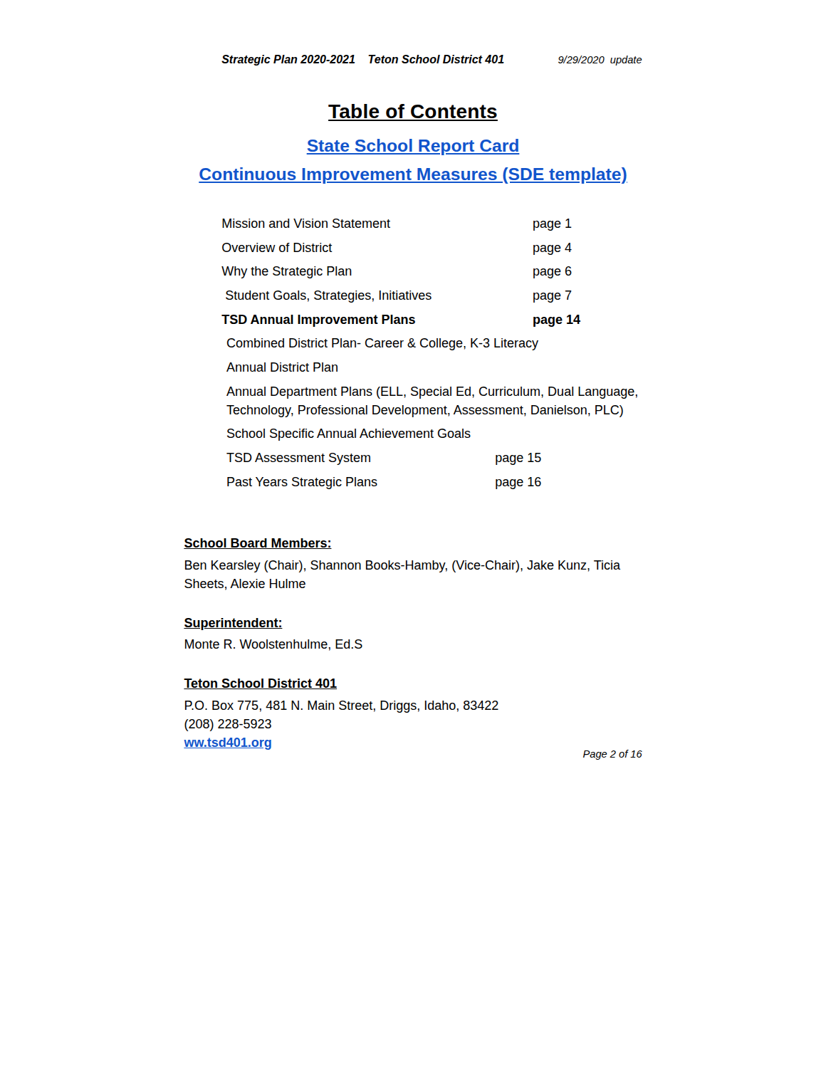Strategic Plan 2020-2021
Teton School District 401
9/29/2020 update
Table of Contents
State School Report Card Continuous Improvement Measures (SDE template)
Mission and Vision Statement page 1
Overview of District page 4
Why the Strategic Plan page 6
Student Goals, Strategies, Initiatives page 7
TSD Annual Improvement Plans page 14
Combined District Plan- Career & College, K-3 Literacy
Annual District Plan
Annual Department Plans (ELL, Special Ed, Curriculum, Dual Language, Technology, Professional Development, Assessment, Danielson, PLC)
School Specific Annual Achievement Goals
TSD Assessment System page 15
Past Years Strategic Plans page 16
School Board Members:
Ben Kearsley (Chair), Shannon Books-Hamby, (Vice-Chair), Jake Kunz, Ticia Sheets, Alexie Hulme
Superintendent:
Monte R. Woolstenhulme, Ed.S
Teton School District 401
P.O. Box 775, 481 N. Main Street, Driggs, Idaho, 83422
(208) 228-5923
ww.tsd401.org
Page 2 of 16